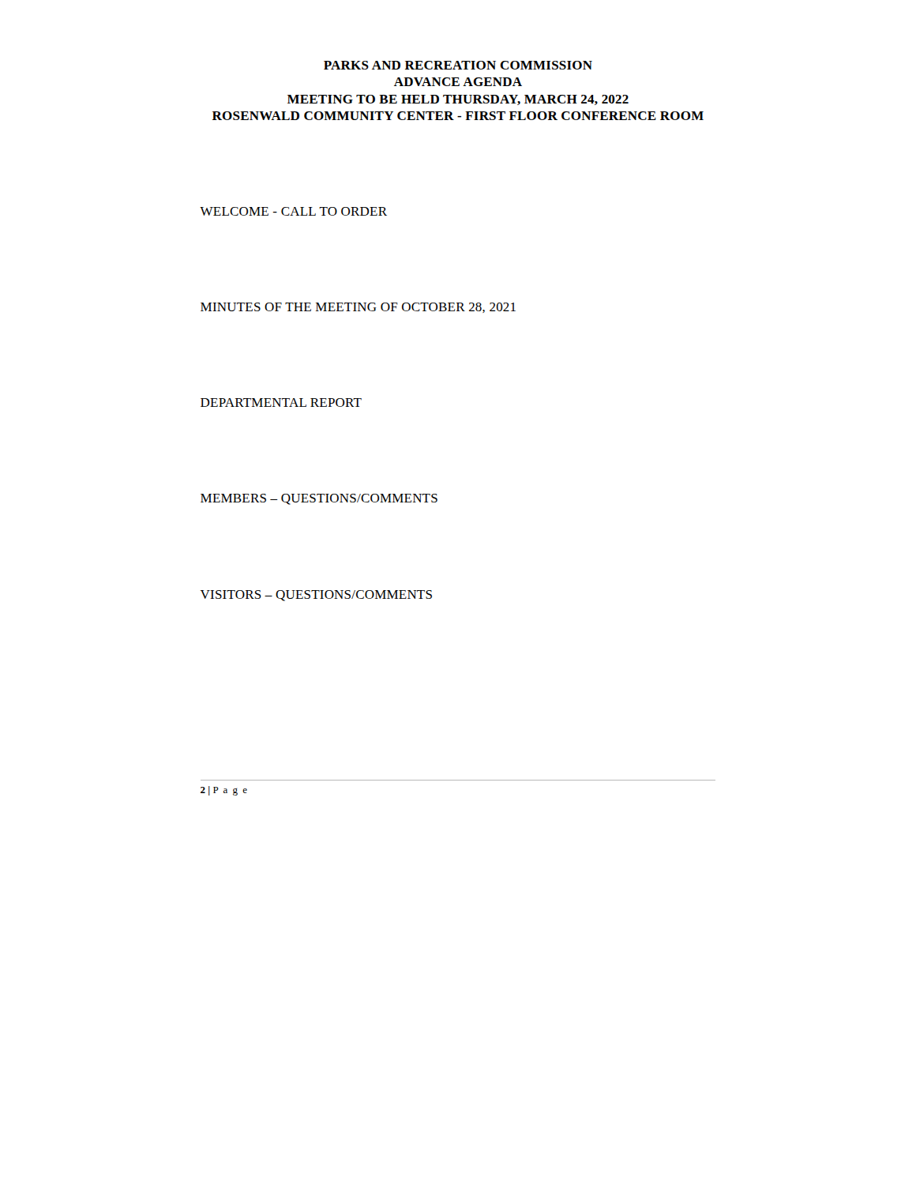PARKS AND RECREATION COMMISSION
ADVANCE AGENDA
MEETING TO BE HELD THURSDAY, MARCH 24, 2022
ROSENWALD COMMUNITY CENTER - FIRST FLOOR CONFERENCE ROOM
WELCOME - CALL TO ORDER
MINUTES OF THE MEETING OF OCTOBER 28, 2021
DEPARTMENTAL REPORT
MEMBERS – QUESTIONS/COMMENTS
VISITORS – QUESTIONS/COMMENTS
2 | P a g e